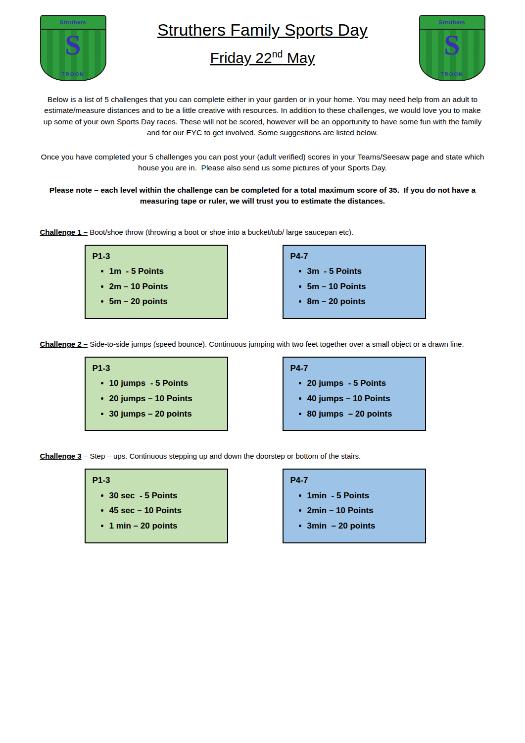Struthers
S
TROON
Struthers Family Sports Day
Friday 22nd May
Struthers
S
TROON
Below is a list of 5 challenges that you can complete either in your garden or in your home. You may need help from an adult to estimate/measure distances and to be a little creative with resources. In addition to these challenges, we would love you to make up some of your own Sports Day races. These will not be scored, however will be an opportunity to have some fun with the family and for our EYC to get involved. Some suggestions are listed below.
Once you have completed your 5 challenges you can post your (adult verified) scores in your Teams/Seesaw page and state which house you are in. Please also send us some pictures of your Sports Day.
Please note – each level within the challenge can be completed for a total maximum score of 35. If you do not have a measuring tape or ruler, we will trust you to estimate the distances.
Challenge 1 – Boot/shoe throw (throwing a boot or shoe into a bucket/tub/ large saucepan etc).
P1-3
1m - 5 Points
2m – 10 Points
5m – 20 points
P4-7
3m - 5 Points
5m – 10 Points
8m – 20 points
Challenge 2 – Side-to-side jumps (speed bounce). Continuous jumping with two feet together over a small object or a drawn line.
P1-3
10 jumps - 5 Points
20 jumps – 10 Points
30 jumps – 20 points
P4-7
20 jumps - 5 Points
40 jumps – 10 Points
80 jumps – 20 points
Challenge 3 – Step – ups. Continuous stepping up and down the doorstep or bottom of the stairs.
P1-3
30 sec - 5 Points
45 sec – 10 Points
1 min – 20 points
P4-7
1min - 5 Points
2min – 10 Points
3min – 20 points